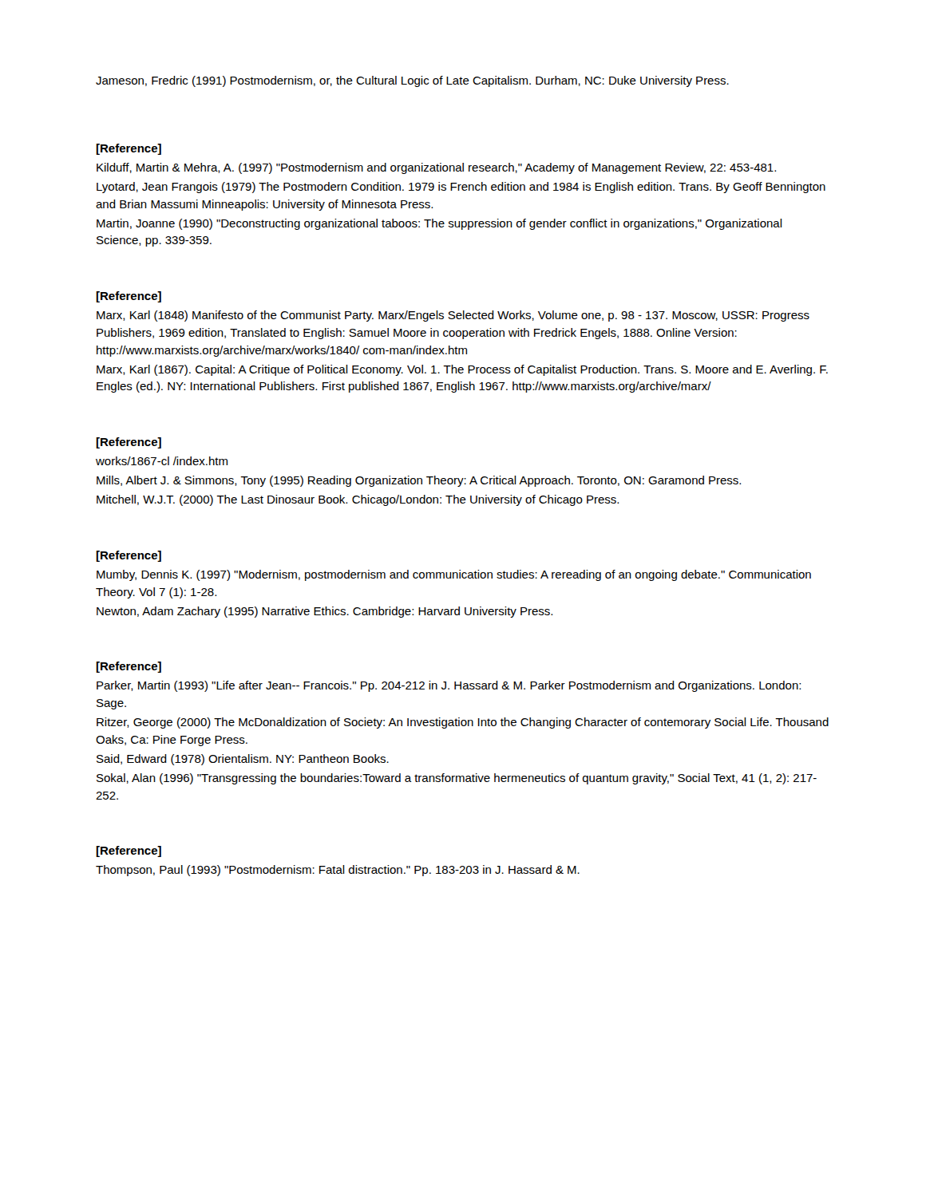Jameson, Fredric (1991) Postmodernism, or, the Cultural Logic of Late Capitalism. Durham, NC: Duke University Press.
[Reference]
Kilduff, Martin & Mehra, A. (1997) "Postmodernism and organizational research," Academy of Management Review, 22: 453-481.
Lyotard, Jean Frangois (1979) The Postmodern Condition. 1979 is French edition and 1984 is English edition. Trans. By Geoff Bennington and Brian Massumi Minneapolis: University of Minnesota Press.
Martin, Joanne (1990) "Deconstructing organizational taboos: The suppression of gender conflict in organizations," Organizational Science, pp. 339-359.
[Reference]
Marx, Karl (1848) Manifesto of the Communist Party. Marx/Engels Selected Works, Volume one, p. 98 - 137. Moscow, USSR: Progress Publishers, 1969 edition, Translated to English: Samuel Moore in cooperation with Fredrick Engels, 1888. Online Version: http://www.marxists.org/archive/marx/works/1840/ com-man/index.htm
Marx, Karl (1867). Capital: A Critique of Political Economy. Vol. 1. The Process of Capitalist Production. Trans. S. Moore and E. Averling. F. Engles (ed.). NY: International Publishers. First published 1867, English 1967. http://www.marxists.org/archive/marx/
[Reference]
works/1867-cl /index.htm
Mills, Albert J. & Simmons, Tony (1995) Reading Organization Theory: A Critical Approach. Toronto, ON: Garamond Press.
Mitchell, W.J.T. (2000) The Last Dinosaur Book. Chicago/London: The University of Chicago Press.
[Reference]
Mumby, Dennis K. (1997) "Modernism, postmodernism and communication studies: A rereading of an ongoing debate." Communication Theory. Vol 7 (1): 1-28.
Newton, Adam Zachary (1995) Narrative Ethics. Cambridge: Harvard University Press.
[Reference]
Parker, Martin (1993) "Life after Jean-- Francois." Pp. 204-212 in J. Hassard & M. Parker Postmodernism and Organizations. London: Sage.
Ritzer, George (2000) The McDonaldization of Society: An Investigation Into the Changing Character of contemorary Social Life. Thousand Oaks, Ca: Pine Forge Press.
Said, Edward (1978) Orientalism. NY: Pantheon Books.
Sokal, Alan (1996) "Transgressing the boundaries:Toward a transformative hermeneutics of quantum gravity," Social Text, 41 (1, 2): 217-252.
[Reference]
Thompson, Paul (1993) "Postmodernism: Fatal distraction." Pp. 183-203 in J. Hassard & M.